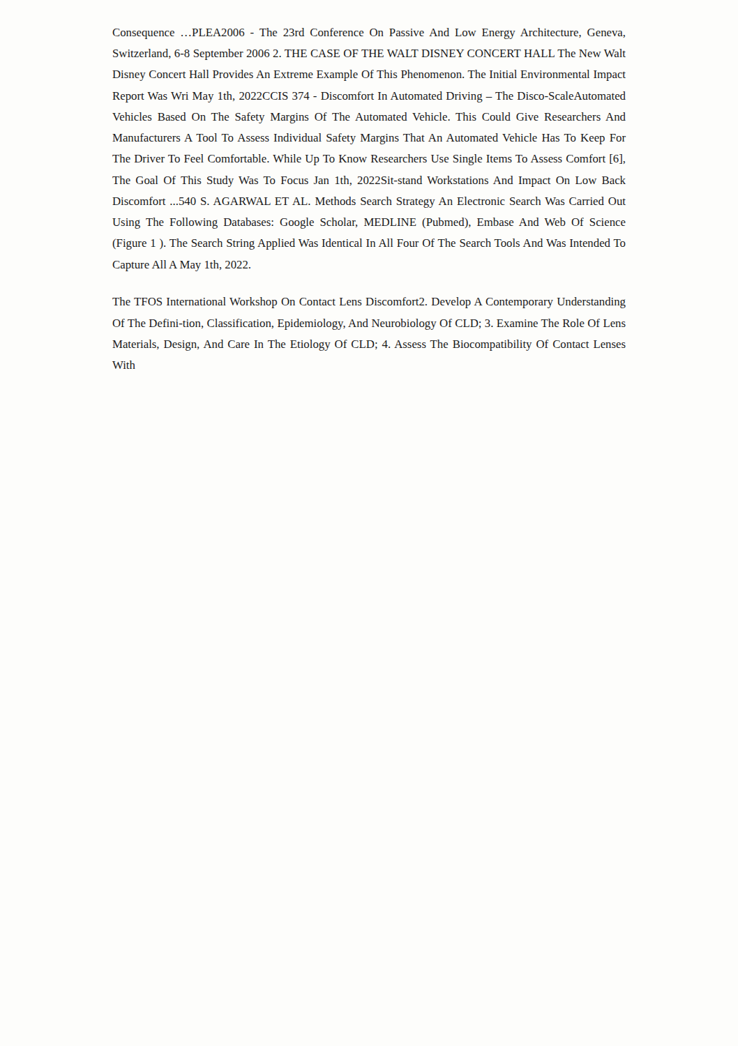Consequence …PLEA2006 - The 23rd Conference On Passive And Low Energy Architecture, Geneva, Switzerland, 6-8 September 2006 2. THE CASE OF THE WALT DISNEY CONCERT HALL The New Walt Disney Concert Hall Provides An Extreme Example Of This Phenomenon. The Initial Environmental Impact Report Was Wri May 1th, 2022CCIS 374 - Discomfort In Automated Driving – The Disco-ScaleAutomated Vehicles Based On The Safety Margins Of The Automated Vehicle. This Could Give Researchers And Manufacturers A Tool To Assess Individual Safety Margins That An Automated Vehicle Has To Keep For The Driver To Feel Comfortable. While Up To Know Researchers Use Single Items To Assess Comfort [6], The Goal Of This Study Was To Focus Jan 1th, 2022Sit-stand Workstations And Impact On Low Back Discomfort ...540 S. AGARWAL ET AL. Methods Search Strategy An Electronic Search Was Carried Out Using The Following Databases: Google Scholar, MEDLINE (Pubmed), Embase And Web Of Science (Figure 1 ). The Search String Applied Was Identical In All Four Of The Search Tools And Was Intended To Capture All A May 1th, 2022.
The TFOS International Workshop On Contact Lens Discomfort2. Develop A Contemporary Understanding Of The Defini-tion, Classification, Epidemiology, And Neurobiology Of CLD; 3. Examine The Role Of Lens Materials, Design, And Care In The Etiology Of CLD; 4. Assess The Biocompatibility Of Contact Lenses With